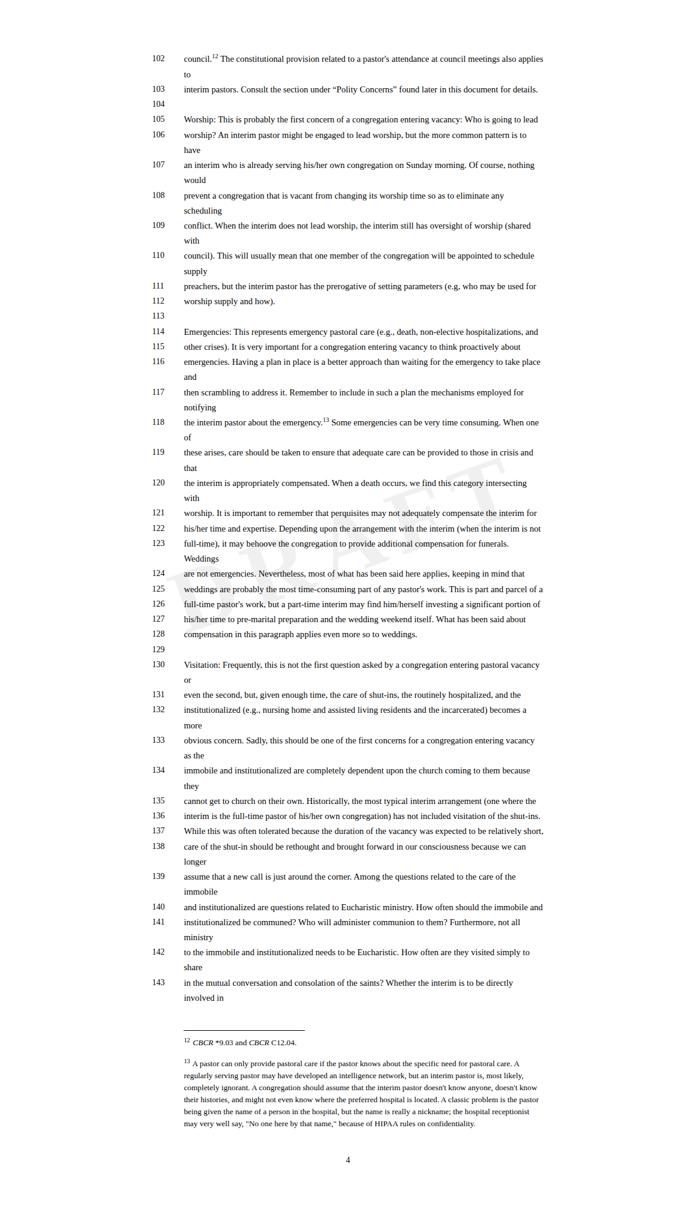DRAFT
| 102 | council. 12 The constitutional provision related to a pastor's attendance at council meetings also applies to |
| 103 | interim pastors. Consult the section under “Polity Concerns” found later in this document for details. |
| 104 | |
| 105 | Worship: This is probably the first concern of a congregation entering vacancy: Who is going to lead |
| 106 | worship? An interim pastor might be engaged to lead worship, but the more common pattern is to have |
| 107 | an interim who is already serving his/her own congregation on Sunday morning. Of course, nothing would |
| 108 | prevent a congregation that is vacant from changing its worship time so as to eliminate any scheduling |
| 109 | conflict. When the interim does not lead worship, the interim still has oversight of worship (shared with |
| 110 | council). This will usually mean that one member of the congregation will be appointed to schedule supply |
| 111 | preachers, but the interim pastor has the prerogative of setting parameters (e.g, who may be used for |
| 112 | worship supply and how). |
| 113 | |
| 114 | Emergencies: This represents emergency pastoral care (e.g., death, non-elective hospitalizations, and |
| 115 | other crises). It is very important for a congregation entering vacancy to think proactively about |
| 116 | emergencies. Having a plan in place is a better approach than waiting for the emergency to take place and |
| 117 | then scrambling to address it. Remember to include in such a plan the mechanisms employed for notifying |
| 118 | the interim pastor about the emergency. 13 Some emergencies can be very time consuming. When one of |
| 119 | these arises, care should be taken to ensure that adequate care can be provided to those in crisis and that |
| 120 | the interim is appropriately compensated. When a death occurs, we find this category intersecting with |
| 121 | worship. It is important to remember that perquisites may not adequately compensate the interim for |
| 122 | his/her time and expertise. Depending upon the arrangement with the interim (when the interim is not |
| 123 | full-time), it may behoove the congregation to provide additional compensation for funerals. Weddings |
| 124 | are not emergencies. Nevertheless, most of what has been said here applies, keeping in mind that |
| 125 | weddings are probably the most time-consuming part of any pastor's work. This is part and parcel of a |
| 126 | full-time pastor's work, but a part-time interim may find him/herself investing a significant portion of |
| 127 | his/her time to pre-marital preparation and the wedding weekend itself. What has been said about |
| 128 | compensation in this paragraph applies even more so to weddings. |
| 129 | |
| 130 | Visitation: Frequently, this is not the first question asked by a congregation entering pastoral vacancy or |
| 131 | even the second, but, given enough time, the care of shut-ins, the routinely hospitalized, and the |
| 132 | institutionalized (e.g., nursing home and assisted living residents and the incarcerated) becomes a more |
| 133 | obvious concern. Sadly, this should be one of the first concerns for a congregation entering vacancy as the |
| 134 | immobile and institutionalized are completely dependent upon the church coming to them because they |
| 135 | cannot get to church on their own. Historically, the most typical interim arrangement (one where the |
| 136 | interim is the full-time pastor of his/her own congregation) has not included visitation of the shut-ins. |
| 137 | While this was often tolerated because the duration of the vacancy was expected to be relatively short, |
| 138 | care of the shut-in should be rethought and brought forward in our consciousness because we can longer |
| 139 | assume that a new call is just around the corner. Among the questions related to the care of the immobile |
| 140 | and institutionalized are questions related to Eucharistic ministry. How often should the immobile and |
| 141 | institutionalized be communed? Who will administer communion to them? Furthermore, not all ministry |
| 142 | to the immobile and institutionalized needs to be Eucharistic. How often are they visited simply to share |
| 143 | in the mutual conversation and consolation of the saints? Whether the interim is to be directly involved in |
12 CBCR *9.03 and CBCR C12.04.
13 A pastor can only provide pastoral care if the pastor knows about the specific need for pastoral care. A regularly serving pastor may have developed an intelligence network, but an interim pastor is, most likely, completely ignorant. A congregation should assume that the interim pastor doesn't know anyone, doesn't know their histories, and might not even know where the preferred hospital is located. A classic problem is the pastor being given the name of a person in the hospital, but the name is really a nickname; the hospital receptionist may very well say, "No one here by that name," because of HIPAA rules on confidentiality.
4